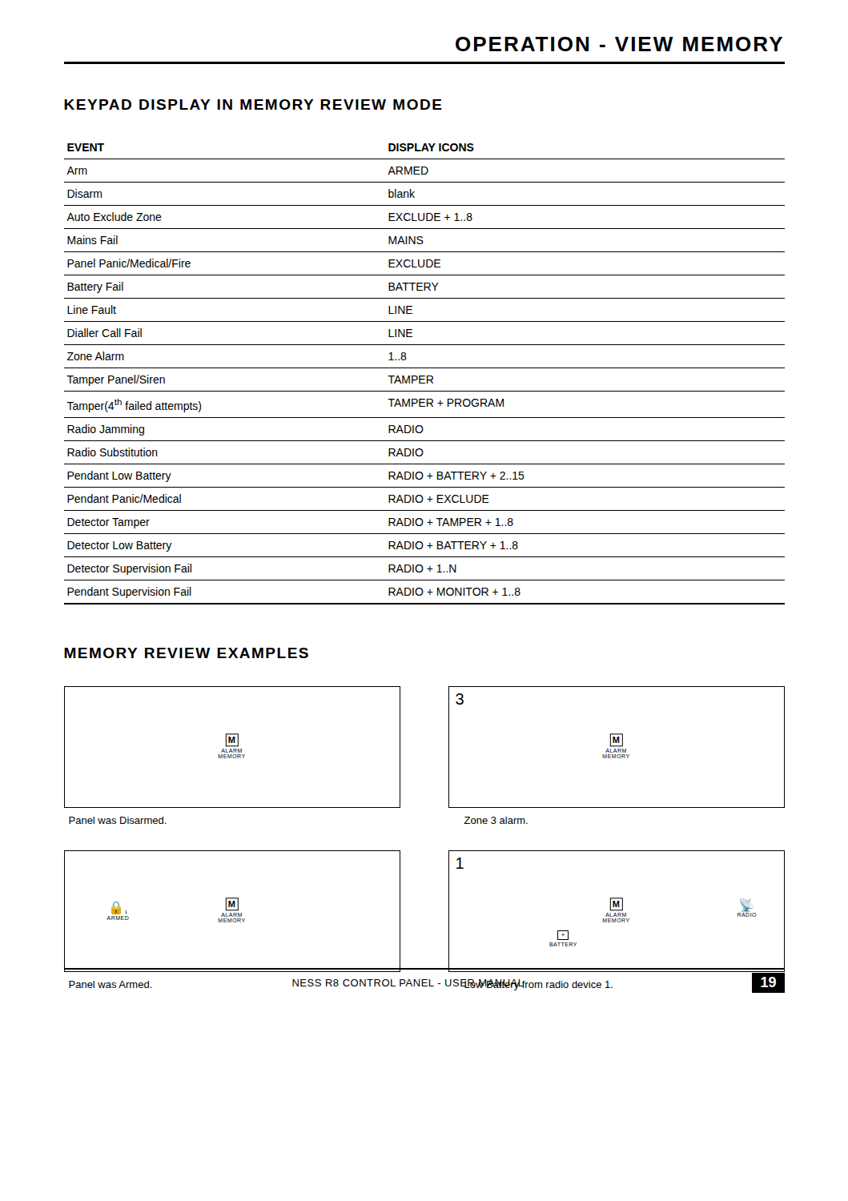OPERATION - VIEW MEMORY
KEYPAD DISPLAY IN MEMORY REVIEW MODE
| EVENT | DISPLAY ICONS |
| --- | --- |
| Arm | ARMED |
| Disarm | blank |
| Auto Exclude Zone | EXCLUDE + 1..8 |
| Mains Fail | MAINS |
| Panel Panic/Medical/Fire | EXCLUDE |
| Battery Fail | BATTERY |
| Line Fault | LINE |
| Dialler Call Fail | LINE |
| Zone Alarm | 1..8 |
| Tamper Panel/Siren | TAMPER |
| Tamper(4 th failed attempts) | TAMPER + PROGRAM |
| Radio Jamming | RADIO |
| Radio Substitution | RADIO |
| Pendant Low Battery | RADIO + BATTERY + 2..15 |
| Pendant Panic/Medical | RADIO + EXCLUDE |
| Detector Tamper | RADIO + TAMPER + 1..8 |
| Detector Low Battery | RADIO + BATTERY + 1..8 |
| Detector Supervision Fail | RADIO + 1..N |
| Pendant Supervision Fail | RADIO + MONITOR + 1..8 |
MEMORY REVIEW EXAMPLES
M
ALARM
MEMORY
Panel was Disarmed.
3
M
ALARM
MEMORY
Zone 3 alarm.
🔒1
ARMED
M
ALARM
MEMORY
Panel was Armed.
1
M
ALARM
MEMORY
📡 RADIO
+
BATTERY
Low Battery from radio device 1.
NESS R8 CONTROL PANEL - USER MANUAL
19